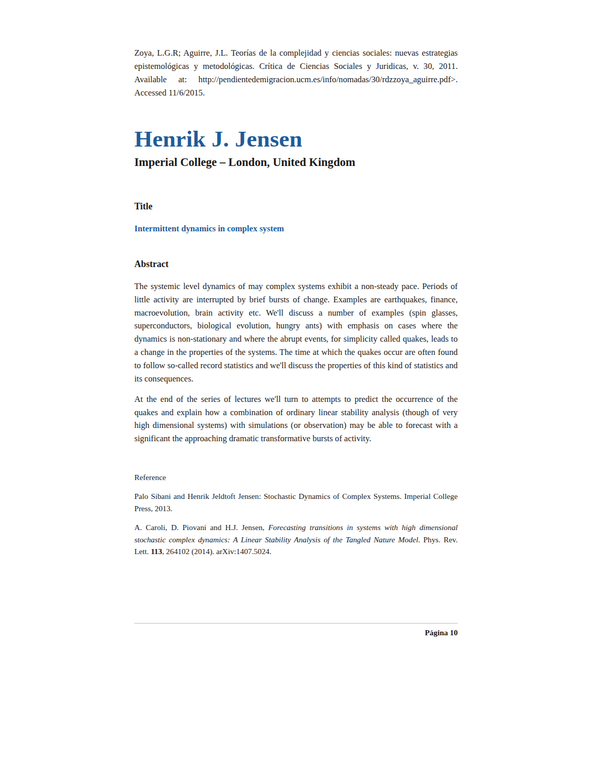Zoya, L.G.R; Aguirre, J.L. Teorías de la complejidad y ciencias sociales: nuevas estrategias epistemológicas y metodológicas. Crítica de Ciencias Sociales y Juridicas, v. 30, 2011. Available at: http://pendientedemigracion.ucm.es/info/nomadas/30/rdzzoya_aguirre.pdf>. Accessed 11/6/2015.
Henrik J. Jensen
Imperial College – London, United Kingdom
Title
Intermittent dynamics in complex system
Abstract
The systemic level dynamics of may complex systems exhibit a non-steady pace. Periods of little activity are interrupted by brief bursts of change. Examples are earthquakes, finance, macroevolution, brain activity etc. We'll discuss a number of examples (spin glasses, superconductors, biological evolution, hungry ants) with emphasis on cases where the dynamics is non-stationary and where the abrupt events, for simplicity called quakes, leads to a change in the properties of the systems. The time at which the quakes occur are often found to follow so-called record statistics and we'll discuss the properties of this kind of statistics and its consequences.
At the end of the series of lectures we'll turn to attempts to predict the occurrence of the quakes and explain how a combination of ordinary linear stability analysis (though of very high dimensional systems) with simulations (or observation) may be able to forecast with a significant the approaching dramatic transformative bursts of activity.
Reference
Palo Sibani and Henrik Jeldtoft Jensen: Stochastic Dynamics of Complex Systems. Imperial College Press, 2013.
A. Caroli, D. Piovani and H.J. Jensen, Forecasting transitions in systems with high dimensional stochastic complex dynamics: A Linear Stability Analysis of the Tangled Nature Model. Phys. Rev. Lett. 113, 264102 (2014). arXiv:1407.5024.
Página 10